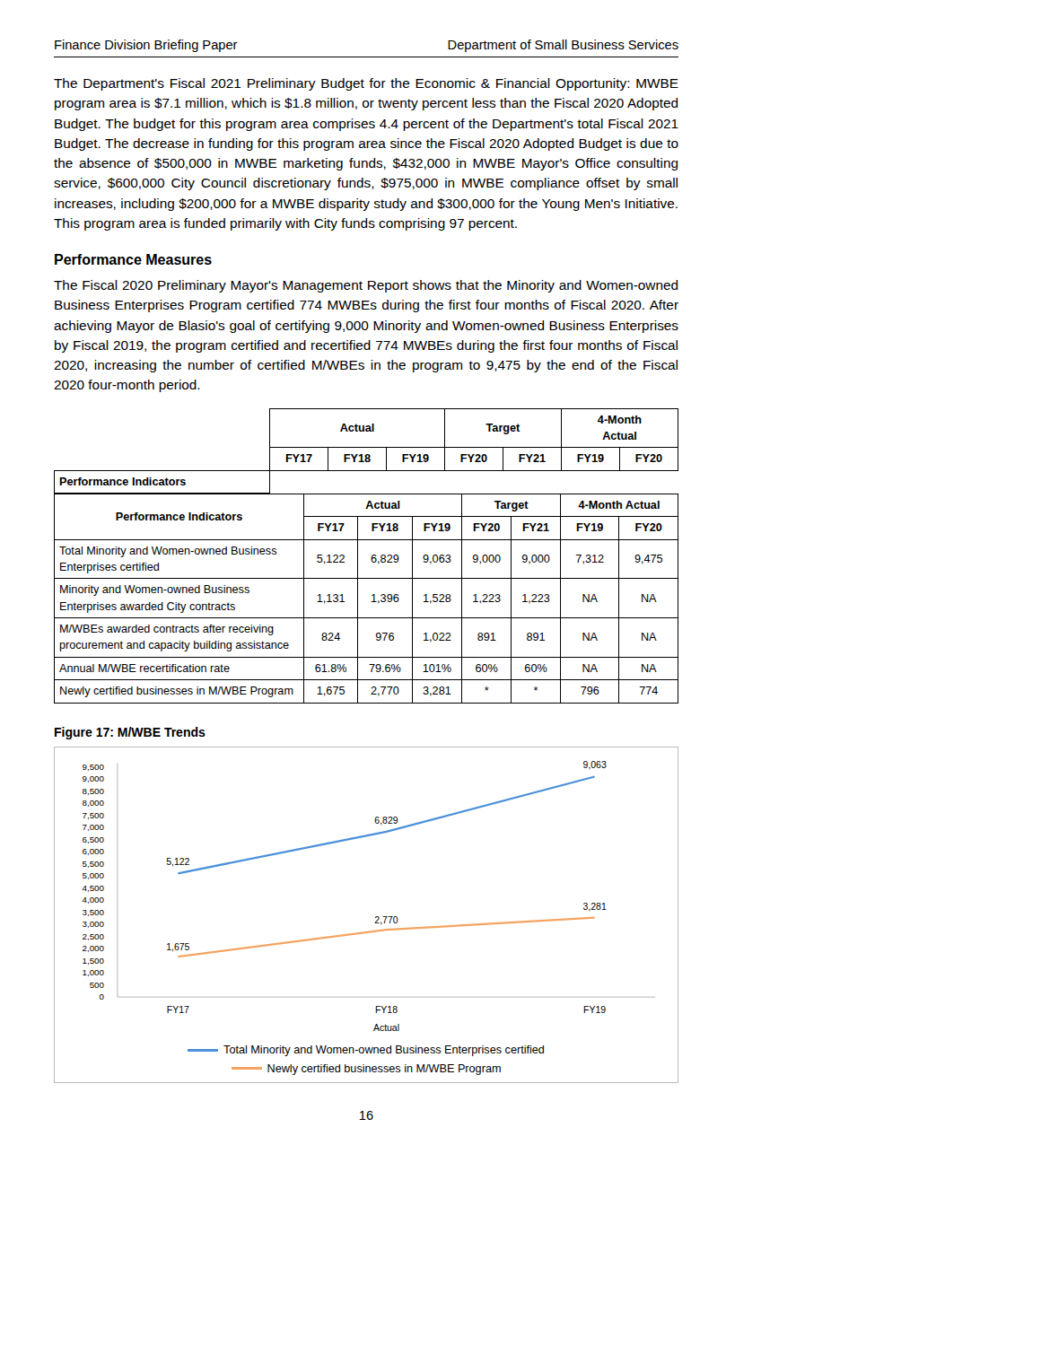Finance Division Briefing Paper Department of Small Business Services
The Department's Fiscal 2021 Preliminary Budget for the Economic & Financial Opportunity: MWBE program area is $7.1 million, which is $1.8 million, or twenty percent less than the Fiscal 2020 Adopted Budget. The budget for this program area comprises 4.4 percent of the Department's total Fiscal 2021 Budget. The decrease in funding for this program area since the Fiscal 2020 Adopted Budget is due to the absence of $500,000 in MWBE marketing funds, $432,000 in MWBE Mayor's Office consulting service, $600,000 City Council discretionary funds, $975,000 in MWBE compliance offset by small increases, including $200,000 for a MWBE disparity study and $300,000 for the Young Men's Initiative. This program area is funded primarily with City funds comprising 97 percent.
Performance Measures
The Fiscal 2020 Preliminary Mayor's Management Report shows that the Minority and Women-owned Business Enterprises Program certified 774 MWBEs during the first four months of Fiscal 2020. After achieving Mayor de Blasio's goal of certifying 9,000 Minority and Women-owned Business Enterprises by Fiscal 2019, the program certified and recertified 774 MWBEs during the first four months of Fiscal 2020, increasing the number of certified M/WBEs in the program to 9,475 by the end of the Fiscal 2020 four-month period.
| | Actual | Target | 4-Month Actual |
| --- | --- | --- | --- |
| FY17 | FY18 | FY19 | FY20 | FY21 | FY19 | FY20 |
| Performance Indicators | |
| Performance Indicators | Actual | Target | 4-Month Actual |
| --- | --- | --- | --- |
| FY17 | FY18 | FY19 | FY20 | FY21 | FY19 | FY20 |
| Total Minority and Women-owned Business Enterprises certified | 5,122 | 6,829 | 9,063 | 9,000 | 9,000 | 7,312 | 9,475 |
| Minority and Women-owned Business Enterprises awarded City contracts | 1,131 | 1,396 | 1,528 | 1,223 | 1,223 | NA | NA |
| M/WBEs awarded contracts after receiving procurement and capacity building assistance | 824 | 976 | 1,022 | 891 | 891 | NA | NA |
| Annual M/WBE recertification rate | 61.8% | 79.6% | 101% | 60% | 60% | NA | NA |
| Newly certified businesses in M/WBE Program | 1,675 | 2,770 | 3,281 | * | * | 796 | 774 |
Figure 17: M/WBE Trends
9,500 9,000 8,500 8,000 7,500 7,000 6,500 6,000 5,500 5,000 4,500 4,000 3,500 3,000 2,500 2,000 1,500 1,000 500 0 5,122 6,829 9,063 1,675 2,770 3,281 FY17 FY18 FY19 Actual
Total Minority and Women-owned Business Enterprises certified
Newly certified businesses in M/WBE Program
16